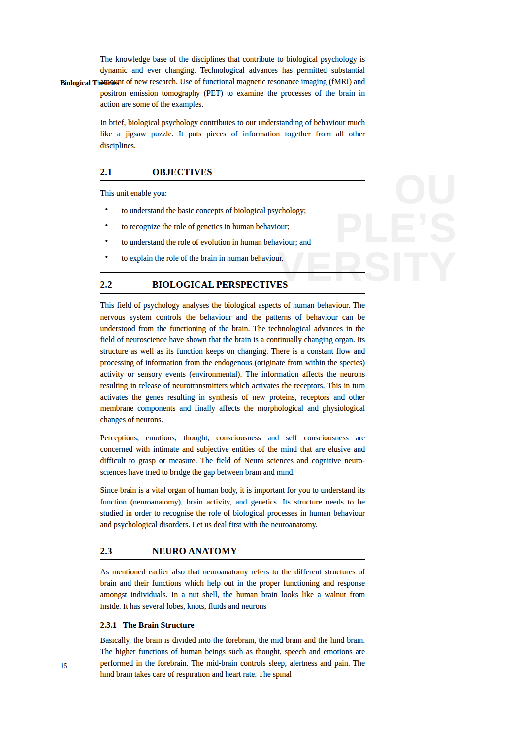Biological Theories
OU
PLE’S
VERSITY
The knowledge base of the disciplines that contribute to biological psychology is dynamic and ever changing. Technological advances has permitted substantial amount of new research. Use of functional magnetic resonance imaging (fMRI) and positron emission tomography (PET) to examine the processes of the brain in action are some of the examples.
In brief, biological psychology contributes to our understanding of behaviour much like a jigsaw puzzle. It puts pieces of information together from all other disciplines.
2.1 OBJECTIVES
This unit enable you:
to understand the basic concepts of biological psychology;
to recognize the role of genetics in human behaviour;
to understand the role of evolution in human behaviour; and
to explain the role of the brain in human behaviour.
2.2 BIOLOGICAL PERSPECTIVES
This field of psychology analyses the biological aspects of human behaviour. The nervous system controls the behaviour and the patterns of behaviour can be understood from the functioning of the brain. The technological advances in the field of neuroscience have shown that the brain is a continually changing organ. Its structure as well as its function keeps on changing. There is a constant flow and processing of information from the endogenous (originate from within the species) activity or sensory events (environmental). The information affects the neurons resulting in release of neurotransmitters which activates the receptors. This in turn activates the genes resulting in synthesis of new proteins, receptors and other membrane components and finally affects the morphological and physiological changes of neurons.
Perceptions, emotions, thought, consciousness and self consciousness are concerned with intimate and subjective entities of the mind that are elusive and difficult to grasp or measure. The field of Neuro sciences and cognitive neuro-sciences have tried to bridge the gap between brain and mind.
Since brain is a vital organ of human body, it is important for you to understand its function (neuroanatomy), brain activity, and genetics. Its structure needs to be studied in order to recognise the role of biological processes in human behaviour and psychological disorders. Let us deal first with the neuroanatomy.
2.3 NEURO ANATOMY
As mentioned earlier also that neuroanatomy refers to the different structures of brain and their functions which help out in the proper functioning and response amongst individuals. In a nut shell, the human brain looks like a walnut from inside. It has several lobes, knots, fluids and neurons
2.3.1 The Brain Structure
Basically, the brain is divided into the forebrain, the mid brain and the hind brain. The higher functions of human beings such as thought, speech and emotions are performed in the forebrain. The mid-brain controls sleep, alertness and pain. The hind brain takes care of respiration and heart rate. The spinal
15